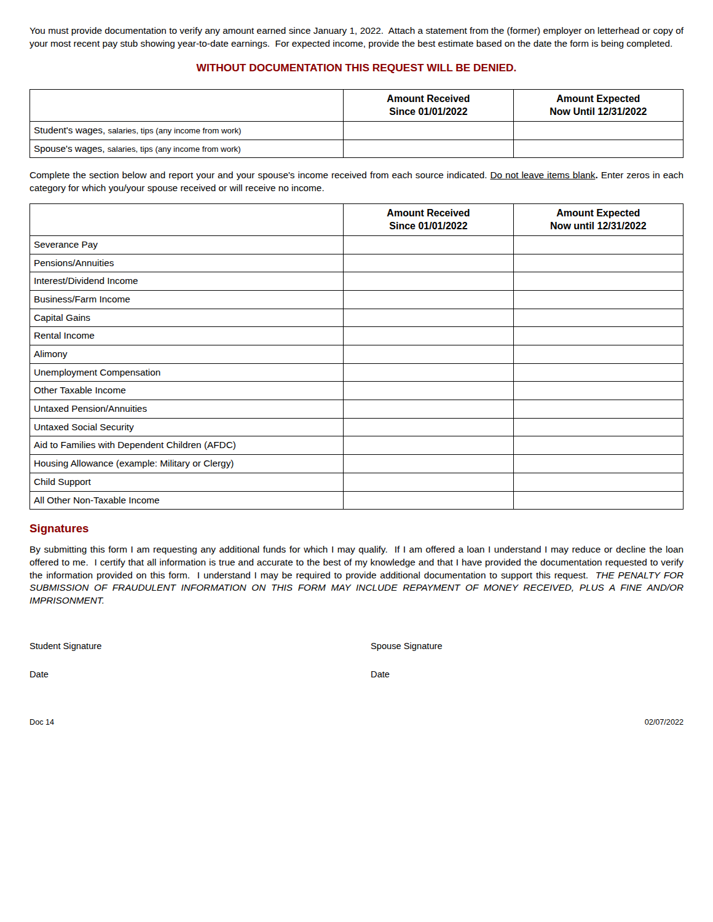You must provide documentation to verify any amount earned since January 1, 2022. Attach a statement from the (former) employer on letterhead or copy of your most recent pay stub showing year-to-date earnings. For expected income, provide the best estimate based on the date the form is being completed.
WITHOUT DOCUMENTATION THIS REQUEST WILL BE DENIED.
| | Amount Received Since 01/01/2022 | Amount Expected Now Until 12/31/2022 |
| --- | --- | --- |
| Student's wages, salaries, tips (any income from work) | | |
| Spouse's wages, salaries, tips (any income from work) | | |
Complete the section below and report your and your spouse's income received from each source indicated. Do not leave items blank. Enter zeros in each category for which you/your spouse received or will receive no income.
| | Amount Received Since 01/01/2022 | Amount Expected Now until 12/31/2022 |
| --- | --- | --- |
| Severance Pay | | |
| Pensions/Annuities | | |
| Interest/Dividend Income | | |
| Business/Farm Income | | |
| Capital Gains | | |
| Rental Income | | |
| Alimony | | |
| Unemployment Compensation | | |
| Other Taxable Income | | |
| Untaxed Pension/Annuities | | |
| Untaxed Social Security | | |
| Aid to Families with Dependent Children (AFDC) | | |
| Housing Allowance (example: Military or Clergy) | | |
| Child Support | | |
| All Other Non-Taxable Income | | |
Signatures
By submitting this form I am requesting any additional funds for which I may qualify. If I am offered a loan I understand I may reduce or decline the loan offered to me. I certify that all information is true and accurate to the best of my knowledge and that I have provided the documentation requested to verify the information provided on this form. I understand I may be required to provide additional documentation to support this request. THE PENALTY FOR SUBMISSION OF FRAUDULENT INFORMATION ON THIS FORM MAY INCLUDE REPAYMENT OF MONEY RECEIVED, PLUS A FINE AND/OR IMPRISONMENT.
| Student Signature | | Spouse Signature |
| Date | | Date |
Doc 14 02/07/2022